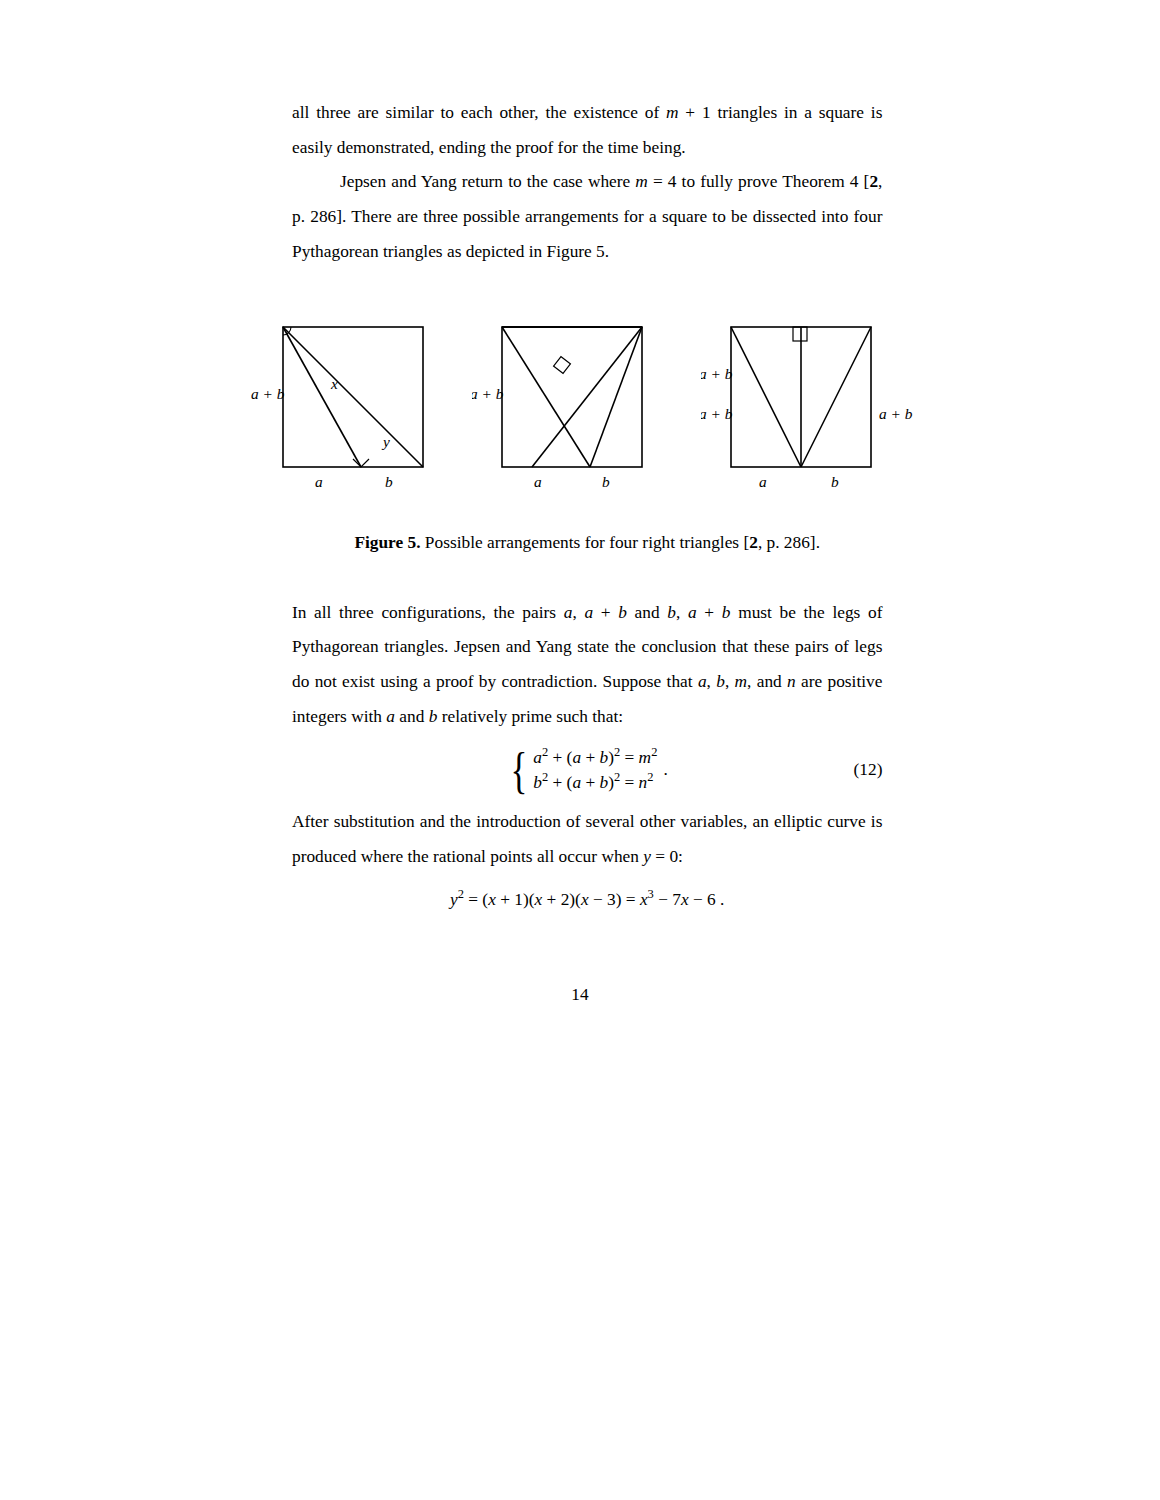all three are similar to each other, the existence of m + 1 triangles in a square is easily demonstrated, ending the proof for the time being.
Jepsen and Yang return to the case where m = 4 to fully prove Theorem 4 [2, p. 286]. There are three possible arrangements for a square to be dissected into four Pythagorean triangles as depicted in Figure 5.
a + b x y a b
a + b a b
a + b a + b a + b a b
Figure 5. Possible arrangements for four right triangles [2, p. 286].
In all three configurations, the pairs a, a + b and b, a + b must be the legs of Pythagorean triangles. Jepsen and Yang state the conclusion that these pairs of legs do not exist using a proof by contradiction. Suppose that a, b, m, and n are positive integers with a and b relatively prime such that:
{ a2 + (a + b)2 = m2 b2 + (a + b)2 = n2 .
(12)
After substitution and the introduction of several other variables, an elliptic curve is produced where the rational points all occur when y = 0:
y2 = (x + 1)(x + 2)(x − 3) = x3 − 7x − 6 .
14